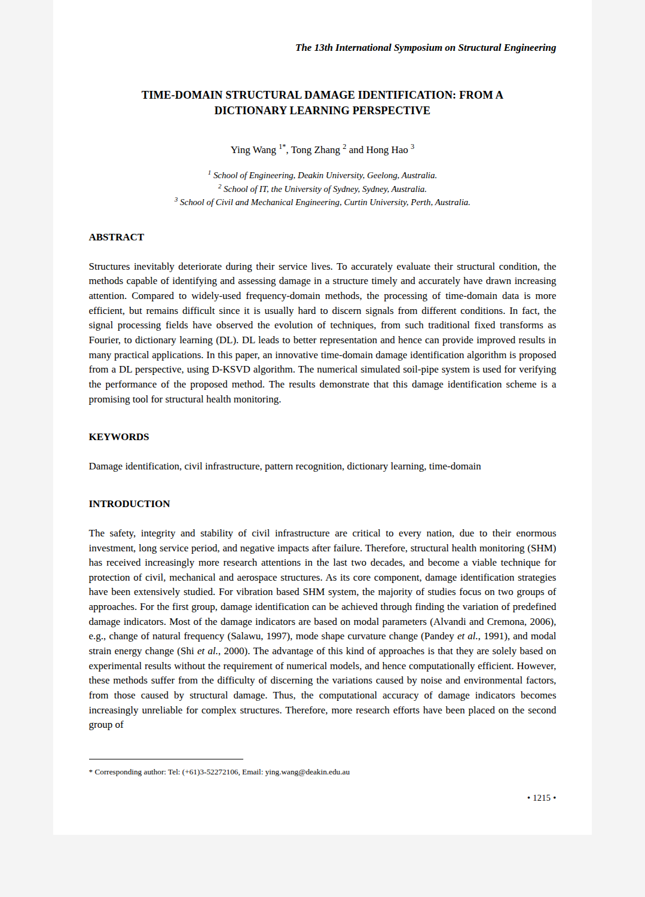The 13th International Symposium on Structural Engineering
Time-Domain Structural Damage Identification: From a
Dictionary Learning Perspective
Ying Wang 1*, Tong Zhang 2 and Hong Hao 3
1 School of Engineering, Deakin University, Geelong, Australia.
2 School of IT, the University of Sydney, Sydney, Australia.
3 School of Civil and Mechanical Engineering, Curtin University, Perth, Australia.
Abstract
Structures inevitably deteriorate during their service lives. To accurately evaluate their structural condition, the methods capable of identifying and assessing damage in a structure timely and accurately have drawn increasing attention. Compared to widely-used frequency-domain methods, the processing of time-domain data is more efficient, but remains difficult since it is usually hard to discern signals from different conditions. In fact, the signal processing fields have observed the evolution of techniques, from such traditional fixed transforms as Fourier, to dictionary learning (DL). DL leads to better representation and hence can provide improved results in many practical applications. In this paper, an innovative time-domain damage identification algorithm is proposed from a DL perspective, using D-KSVD algorithm. The numerical simulated soil-pipe system is used for verifying the performance of the proposed method. The results demonstrate that this damage identification scheme is a promising tool for structural health monitoring.
Keywords
Damage identification, civil infrastructure, pattern recognition, dictionary learning, time-domain
Introduction
The safety, integrity and stability of civil infrastructure are critical to every nation, due to their enormous investment, long service period, and negative impacts after failure. Therefore, structural health monitoring (SHM) has received increasingly more research attentions in the last two decades, and become a viable technique for protection of civil, mechanical and aerospace structures. As its core component, damage identification strategies have been extensively studied. For vibration based SHM system, the majority of studies focus on two groups of approaches. For the first group, damage identification can be achieved through finding the variation of predefined damage indicators. Most of the damage indicators are based on modal parameters (Alvandi and Cremona, 2006), e.g., change of natural frequency (Salawu, 1997), mode shape curvature change (Pandey et al., 1991), and modal strain energy change (Shi et al., 2000). The advantage of this kind of approaches is that they are solely based on experimental results without the requirement of numerical models, and hence computationally efficient. However, these methods suffer from the difficulty of discerning the variations caused by noise and environmental factors, from those caused by structural damage. Thus, the computational accuracy of damage indicators becomes increasingly unreliable for complex structures. Therefore, more research efforts have been placed on the second group of
* Corresponding author: Tel: (+61)3-52272106, Email: ying.wang@deakin.edu.au
• 1215 •